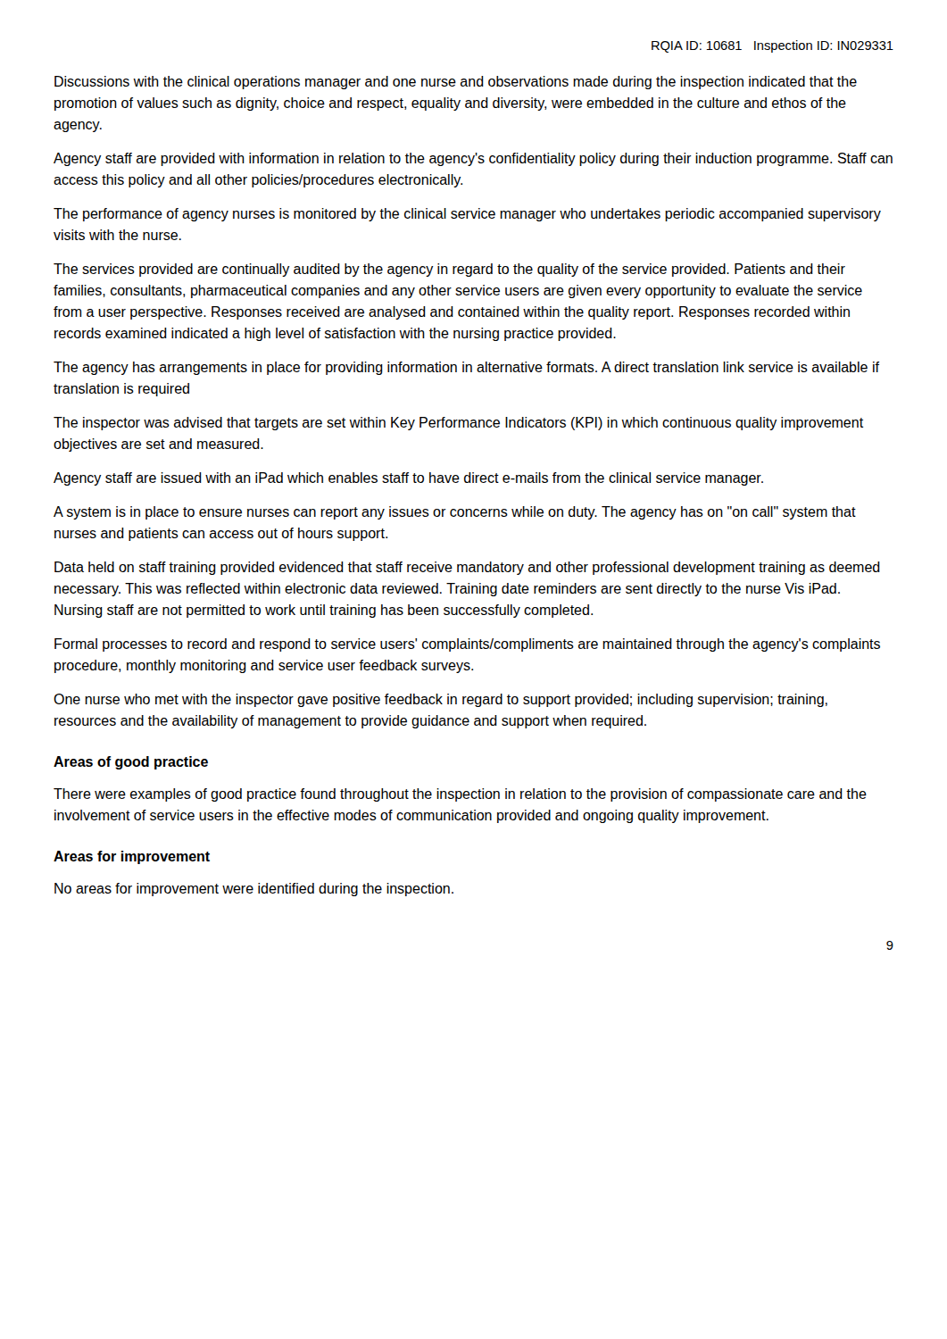RQIA ID: 10681 Inspection ID: IN029331
Discussions with the clinical operations manager and one nurse and observations made during the inspection indicated that the promotion of values such as dignity, choice and respect, equality and diversity, were embedded in the culture and ethos of the agency.
Agency staff are provided with information in relation to the agency's confidentiality policy during their induction programme. Staff can access this policy and all other policies/procedures electronically.
The performance of agency nurses is monitored by the clinical service manager who undertakes periodic accompanied supervisory visits with the nurse.
The services provided are continually audited by the agency in regard to the quality of the service provided. Patients and their families, consultants, pharmaceutical companies and any other service users are given every opportunity to evaluate the service from a user perspective. Responses received are analysed and contained within the quality report. Responses recorded within records examined indicated a high level of satisfaction with the nursing practice provided.
The agency has arrangements in place for providing information in alternative formats. A direct translation link service is available if translation is required
The inspector was advised that targets are set within Key Performance Indicators (KPI) in which continuous quality improvement objectives are set and measured.
Agency staff are issued with an iPad which enables staff to have direct e-mails from the clinical service manager.
A system is in place to ensure nurses can report any issues or concerns while on duty. The agency has on "on call" system that nurses and patients can access out of hours support.
Data held on staff training provided evidenced that staff receive mandatory and other professional development training as deemed necessary. This was reflected within electronic data reviewed. Training date reminders are sent directly to the nurse Vis iPad. Nursing staff are not permitted to work until training has been successfully completed.
Formal processes to record and respond to service users' complaints/compliments are maintained through the agency's complaints procedure, monthly monitoring and service user feedback surveys.
One nurse who met with the inspector gave positive feedback in regard to support provided; including supervision; training, resources and the availability of management to provide guidance and support when required.
Areas of good practice
There were examples of good practice found throughout the inspection in relation to the provision of compassionate care and the involvement of service users in the effective modes of communication provided and ongoing quality improvement.
Areas for improvement
No areas for improvement were identified during the inspection.
9